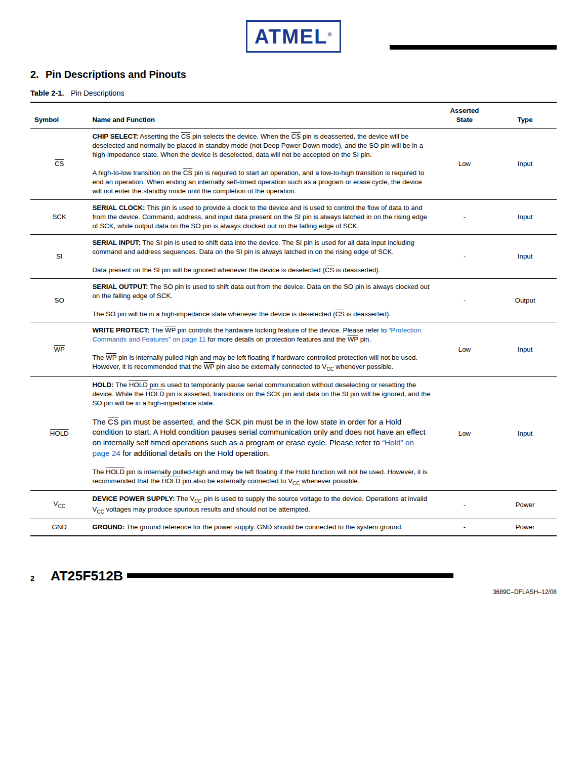ATMEL®
2. Pin Descriptions and Pinouts
Table 2-1. Pin Descriptions
| Symbol | Name and Function | Asserted State | Type |
| --- | --- | --- | --- |
| CS | CHIP SELECT: Asserting the CS pin selects the device. When the CS pin is deasserted, the device will be deselected and normally be placed in standby mode (not Deep Power-Down mode), and the SO pin will be in a high-impedance state. When the device is deselected, data will not be accepted on the SI pin. A high-to-low transition on the CS pin is required to start an operation, and a low-to-high transition is required to end an operation. When ending an internally self-timed operation such as a program or erase cycle, the device will not enter the standby mode until the completion of the operation. | Low | Input |
| SCK | SERIAL CLOCK: This pin is used to provide a clock to the device and is used to control the flow of data to and from the device. Command, address, and input data present on the SI pin is always latched in on the rising edge of SCK, while output data on the SO pin is always clocked out on the falling edge of SCK. | - | Input |
| SI | SERIAL INPUT: The SI pin is used to shift data into the device. The SI pin is used for all data input including command and address sequences. Data on the SI pin is always latched in on the rising edge of SCK. Data present on the SI pin will be ignored whenever the device is deselected ( CS is deasserted). | - | Input |
| SO | SERIAL OUTPUT: The SO pin is used to shift data out from the device. Data on the SO pin is always clocked out on the falling edge of SCK. The SO pin will be in a high-impedance state whenever the device is deselected ( CS is deasserted). | - | Output |
| WP | WRITE PROTECT: The WP pin controls the hardware locking feature of the device. Please refer to “Protection Commands and Features” on page 11 for more details on protection features and the WP pin. The WP pin is internally pulled-high and may be left floating if hardware controlled protection will not be used. However, it is recommended that the WP pin also be externally connected to V CC whenever possible. | Low | Input |
| HOLD | HOLD: The HOLD pin is used to temporarily pause serial communication without deselecting or resetting the device. While the HOLD pin is asserted, transitions on the SCK pin and data on the SI pin will be ignored, and the SO pin will be in a high-impedance state. The CS pin must be asserted, and the SCK pin must be in the low state in order for a Hold condition to start. A Hold condition pauses serial communication only and does not have an effect on internally self-timed operations such as a program or erase cycle. Please refer to “Hold” on page 24 for additional details on the Hold operation. The HOLD pin is internally pulled-high and may be left floating if the Hold function will not be used. However, it is recommended that the HOLD pin also be externally connected to V CC whenever possible. | Low | Input |
| V CC | DEVICE POWER SUPPLY: The V CC pin is used to supply the source voltage to the device. Operations at invalid V CC voltages may produce spurious results and should not be attempted. | - | Power |
| GND | GROUND: The ground reference for the power supply. GND should be connected to the system ground. | - | Power |
2
AT25F512B
3689C–DFLASH–12/08